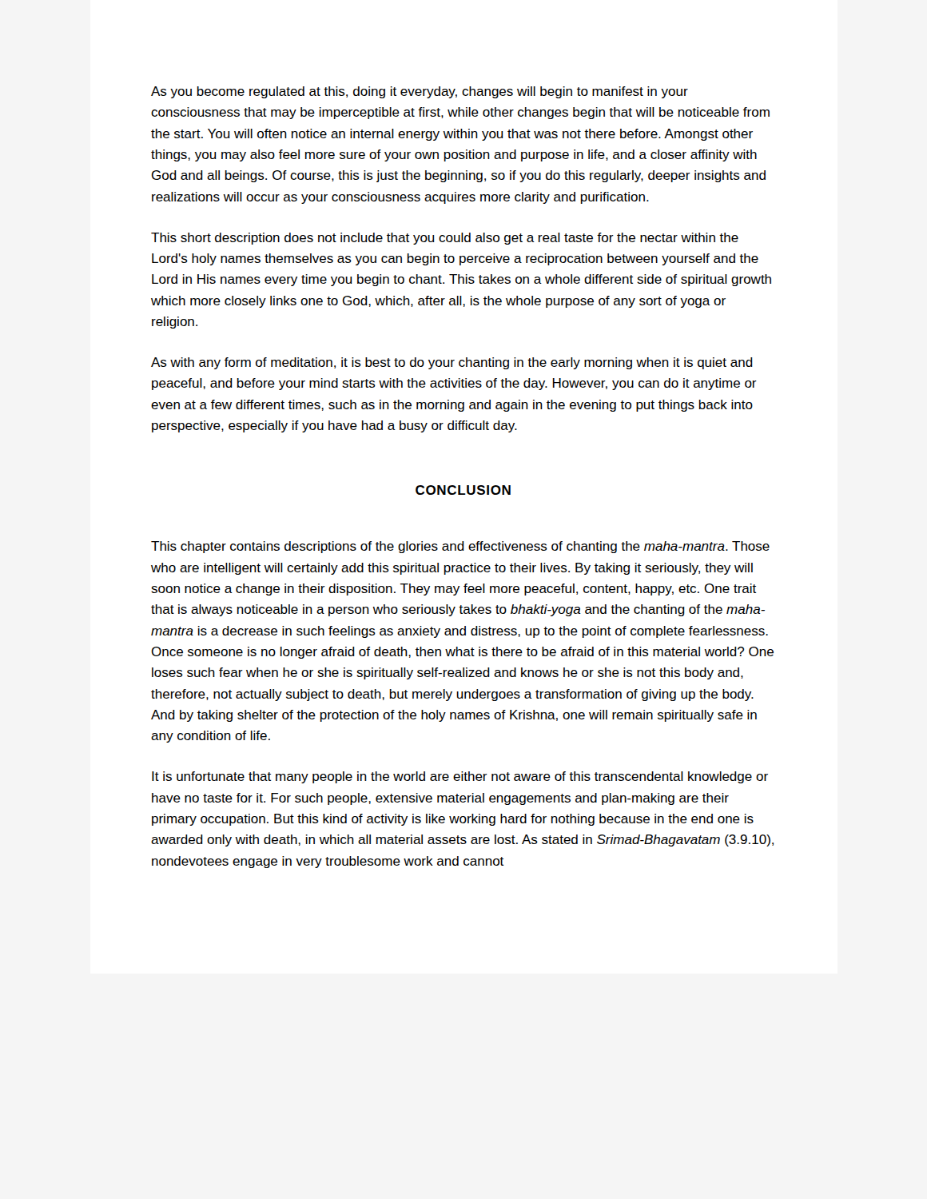As you become regulated at this, doing it everyday, changes will begin to manifest in your consciousness that may be imperceptible at first, while other changes begin that will be noticeable from the start. You will often notice an internal energy within you that was not there before. Amongst other things, you may also feel more sure of your own position and purpose in life, and a closer affinity with God and all beings. Of course, this is just the beginning, so if you do this regularly, deeper insights and realizations will occur as your consciousness acquires more clarity and purification.
This short description does not include that you could also get a real taste for the nectar within the Lord's holy names themselves as you can begin to perceive a reciprocation between yourself and the Lord in His names every time you begin to chant. This takes on a whole different side of spiritual growth which more closely links one to God, which, after all, is the whole purpose of any sort of yoga or religion.
As with any form of meditation, it is best to do your chanting in the early morning when it is quiet and peaceful, and before your mind starts with the activities of the day. However, you can do it anytime or even at a few different times, such as in the morning and again in the evening to put things back into perspective, especially if you have had a busy or difficult day.
CONCLUSION
This chapter contains descriptions of the glories and effectiveness of chanting the maha-mantra. Those who are intelligent will certainly add this spiritual practice to their lives. By taking it seriously, they will soon notice a change in their disposition. They may feel more peaceful, content, happy, etc. One trait that is always noticeable in a person who seriously takes to bhakti-yoga and the chanting of the maha-mantra is a decrease in such feelings as anxiety and distress, up to the point of complete fearlessness. Once someone is no longer afraid of death, then what is there to be afraid of in this material world? One loses such fear when he or she is spiritually self-realized and knows he or she is not this body and, therefore, not actually subject to death, but merely undergoes a transformation of giving up the body. And by taking shelter of the protection of the holy names of Krishna, one will remain spiritually safe in any condition of life.
It is unfortunate that many people in the world are either not aware of this transcendental knowledge or have no taste for it. For such people, extensive material engagements and plan-making are their primary occupation. But this kind of activity is like working hard for nothing because in the end one is awarded only with death, in which all material assets are lost. As stated in Srimad-Bhagavatam (3.9.10), nondevotees engage in very troublesome work and cannot